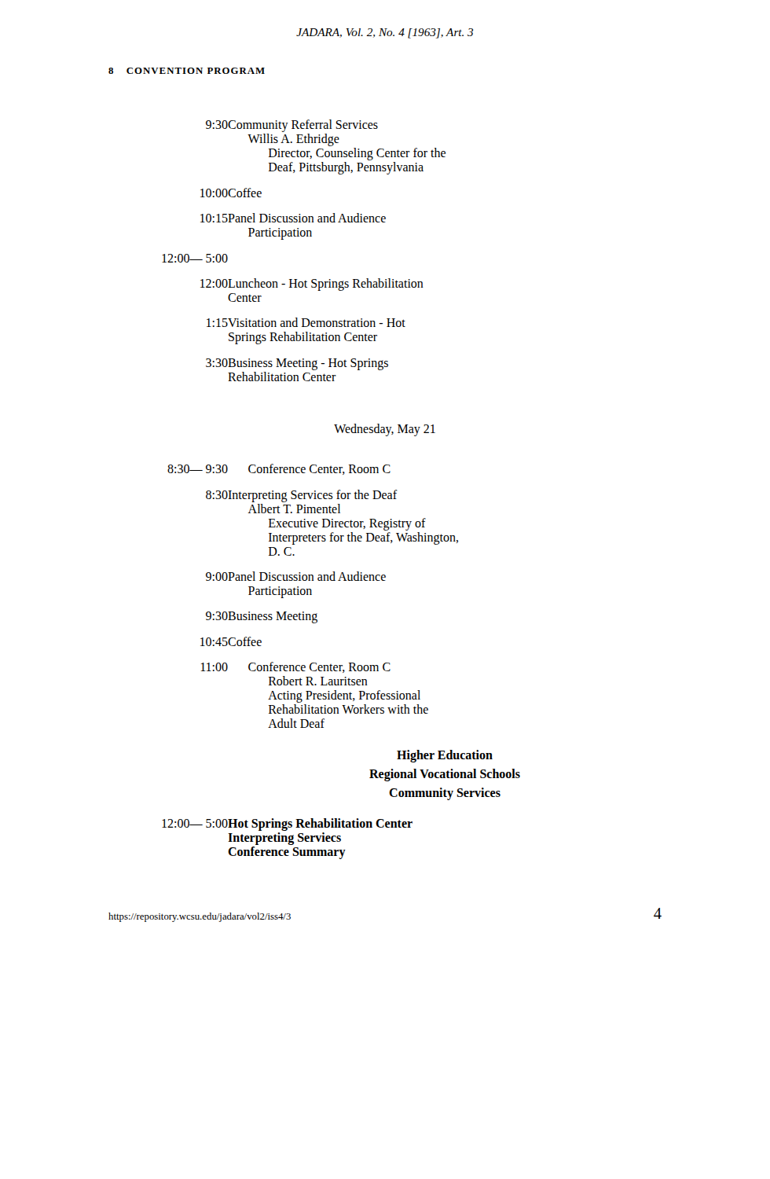JADARA, Vol. 2, No. 4 [1963], Art. 3
8 CONVENTION PROGRAM
| 9:30 | Community Referral Services Willis A. Ethridge Director, Counseling Center for the Deaf, Pittsburgh, Pennsylvania |
| 10:00 | Coffee |
| 10:15 | Panel Discussion and Audience Participation |
| 12:00— 5:00 | |
| 12:00 | Luncheon - Hot Springs Rehabilitation Center |
| 1:15 | Visitation and Demonstration - Hot Springs Rehabilitation Center |
| 3:30 | Business Meeting - Hot Springs Rehabilitation Center |
Wednesday, May 21
| 8:30— 9:30 | Conference Center, Room C |
| 8:30 | Interpreting Services for the Deaf Albert T. Pimentel Executive Director, Registry of Interpreters for the Deaf, Washington, D. C. |
| 9:00 | Panel Discussion and Audience Participation |
| 9:30 | Business Meeting |
| 10:45 | Coffee |
| 11:00 | Conference Center, Room C Robert R. Lauritsen Acting President, Professional Rehabilitation Workers with the Adult Deaf Higher Education Regional Vocational Schools Community Services |
| 12:00— 5:00 | Hot Springs Rehabilitation Center Interpreting Serviecs Conference Summary |
https://repository.wcsu.edu/jadara/vol2/iss4/3 4